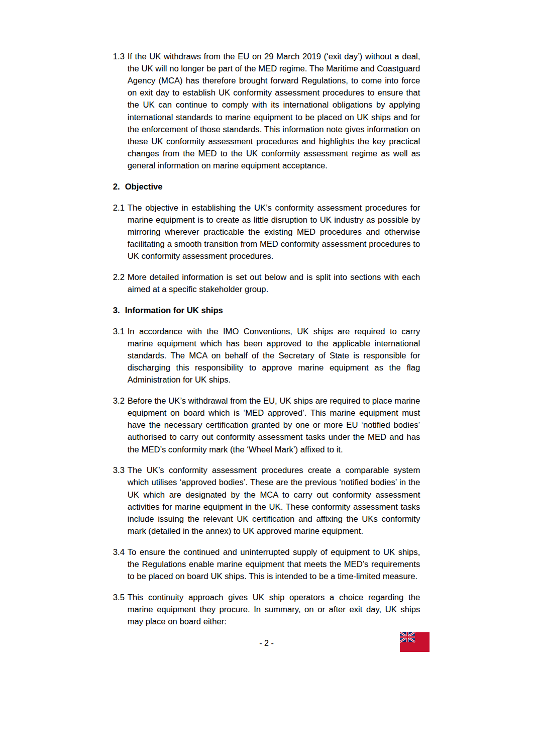1.3 If the UK withdraws from the EU on 29 March 2019 (‘exit day’) without a deal, the UK will no longer be part of the MED regime. The Maritime and Coastguard Agency (MCA) has therefore brought forward Regulations, to come into force on exit day to establish UK conformity assessment procedures to ensure that the UK can continue to comply with its international obligations by applying international standards to marine equipment to be placed on UK ships and for the enforcement of those standards. This information note gives information on these UK conformity assessment procedures and highlights the key practical changes from the MED to the UK conformity assessment regime as well as general information on marine equipment acceptance.
2. Objective
2.1 The objective in establishing the UK’s conformity assessment procedures for marine equipment is to create as little disruption to UK industry as possible by mirroring wherever practicable the existing MED procedures and otherwise facilitating a smooth transition from MED conformity assessment procedures to UK conformity assessment procedures.
2.2 More detailed information is set out below and is split into sections with each aimed at a specific stakeholder group.
3. Information for UK ships
3.1 In accordance with the IMO Conventions, UK ships are required to carry marine equipment which has been approved to the applicable international standards. The MCA on behalf of the Secretary of State is responsible for discharging this responsibility to approve marine equipment as the flag Administration for UK ships.
3.2 Before the UK’s withdrawal from the EU, UK ships are required to place marine equipment on board which is ‘MED approved’. This marine equipment must have the necessary certification granted by one or more EU ‘notified bodies’ authorised to carry out conformity assessment tasks under the MED and has the MED’s conformity mark (the ‘Wheel Mark’) affixed to it.
3.3 The UK’s conformity assessment procedures create a comparable system which utilises ‘approved bodies’. These are the previous ‘notified bodies’ in the UK which are designated by the MCA to carry out conformity assessment activities for marine equipment in the UK. These conformity assessment tasks include issuing the relevant UK certification and affixing the UKs conformity mark (detailed in the annex) to UK approved marine equipment.
3.4 To ensure the continued and uninterrupted supply of equipment to UK ships, the Regulations enable marine equipment that meets the MED’s requirements to be placed on board UK ships. This is intended to be a time-limited measure.
3.5 This continuity approach gives UK ship operators a choice regarding the marine equipment they procure. In summary, on or after exit day, UK ships may place on board either:
- 2 -